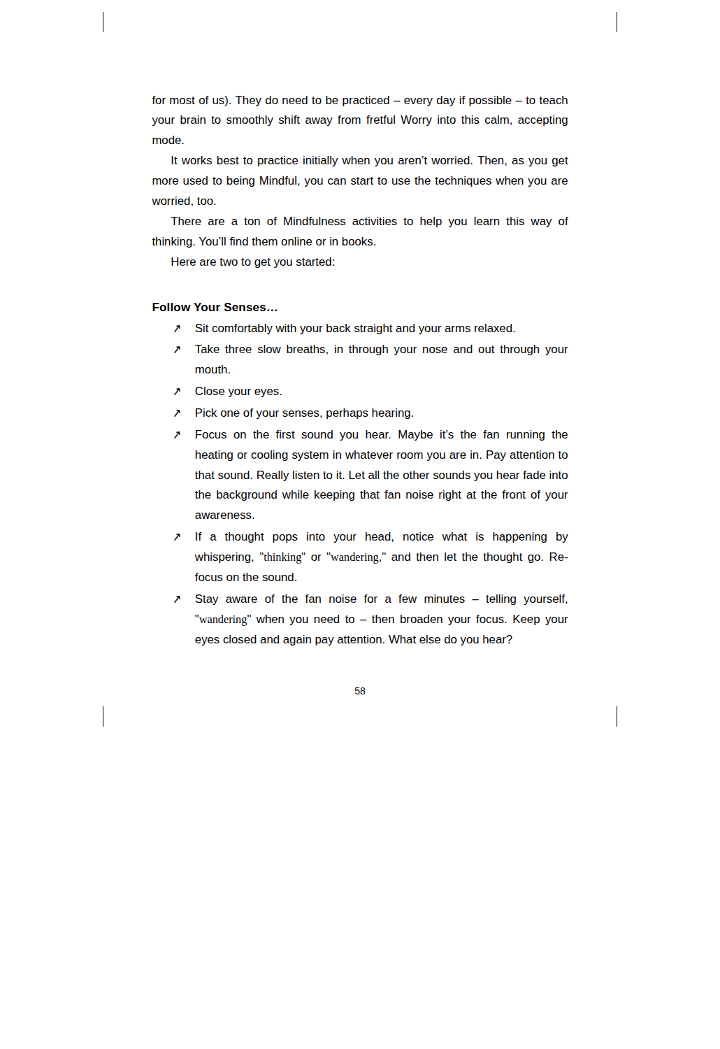for most of us). They do need to be practiced – every day if possible – to teach your brain to smoothly shift away from fretful Worry into this calm, accepting mode.
It works best to practice initially when you aren’t worried. Then, as you get more used to being Mindful, you can start to use the techniques when you are worried, too.
There are a ton of Mindfulness activities to help you learn this way of thinking. You’ll find them online or in books.
Here are two to get you started:
Follow Your Senses…
Sit comfortably with your back straight and your arms relaxed.
Take three slow breaths, in through your nose and out through your mouth.
Close your eyes.
Pick one of your senses, perhaps hearing.
Focus on the first sound you hear. Maybe it’s the fan running the heating or cooling system in whatever room you are in. Pay attention to that sound. Really listen to it. Let all the other sounds you hear fade into the background while keeping that fan noise right at the front of your awareness.
If a thought pops into your head, notice what is happening by whispering, "thinking" or "wandering," and then let the thought go. Re-focus on the sound.
Stay aware of the fan noise for a few minutes – telling yourself, "wandering" when you need to – then broaden your focus. Keep your eyes closed and again pay attention. What else do you hear?
58